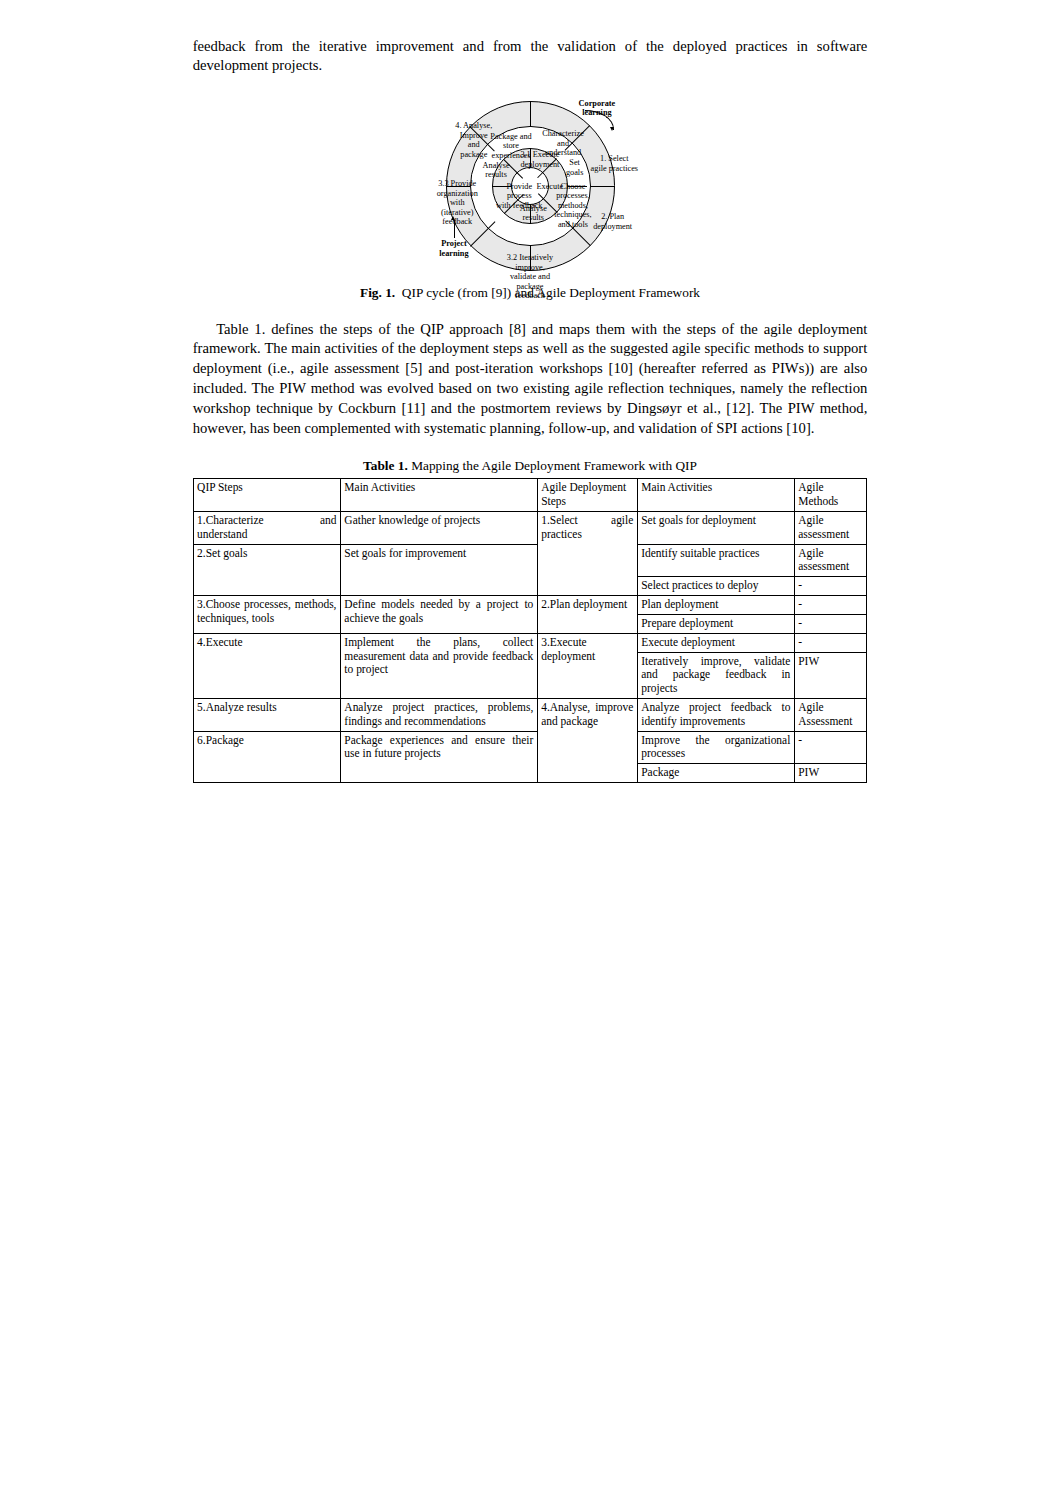feedback from the iterative improvement and from the validation of the deployed practices in software development projects.
Corporate
learning
Project
learning
4. Analyse,
Improve
and
package
1. Select
agile practices
2. Plan
deployment
3.3 Provide
organization with
(iterative)
feedback
3.2 Iteratively improve,
validate and package
feedback
Package and
store
experiences
Characterize
and
understand
Set
goals
Choose
processes,
methods,
techniques,
and tools
Analyse
results
3.1 Execute
deployment
Provide process
with feedback
Execute
Analyse
results
Fig. 1. QIP cycle (from [9]) and Agile Deployment Framework
Table 1. defines the steps of the QIP approach [8] and maps them with the steps of the agile deployment framework. The main activities of the deployment steps as well as the suggested agile specific methods to support deployment (i.e., agile assessment [5] and post-iteration workshops [10] (hereafter referred as PIWs)) are also included. The PIW method was evolved based on two existing agile reflection techniques, namely the reflection workshop technique by Cockburn [11] and the postmortem reviews by Dingsøyr et al., [12]. The PIW method, however, has been complemented with systematic planning, follow-up, and validation of SPI actions [10].
Table 1. Mapping the Agile Deployment Framework with QIP
| QIP Steps | Main Activities | Agile Deployment Steps | Main Activities | Agile Methods |
| 1.Characterize and understand | Gather knowledge of projects | 1.Select agile practices | Set goals for deployment | Agile assessment |
| 2.Set goals | Set goals for improvement | Identify suitable practices | Agile assessment |
| Select practices to deploy | - |
| 3.Choose processes, methods, techniques, tools | Define models needed by a project to achieve the goals | 2.Plan deployment | Plan deployment | - |
| Prepare deployment | - |
| 4.Execute | Implement the plans, collect measurement data and provide feedback to project | 3.Execute deployment | Execute deployment | - |
| Iteratively improve, validate and package feedback in projects | PIW |
| 5.Analyze results | Analyze project practices, problems, findings and recommendations | 4.Analyse, improve and package | Analyze project feedback to identify improvements | Agile Assessment |
| 6.Package | Package experiences and ensure their use in future projects | Improve the organizational processes | - |
| Package | PIW |